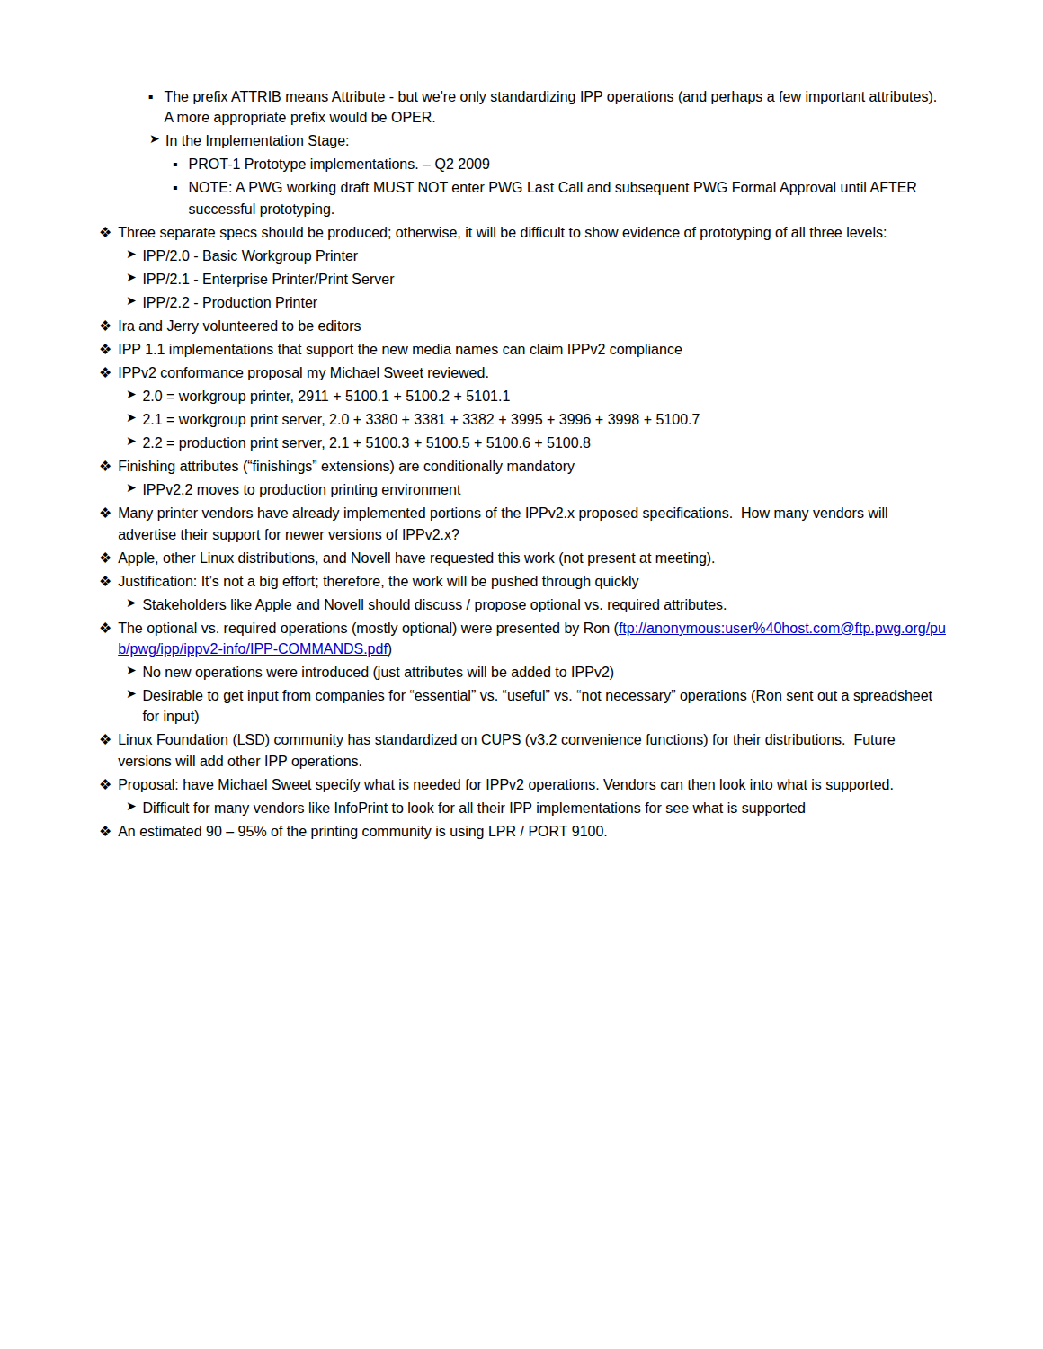The prefix ATTRIB means Attribute - but we're only standardizing IPP operations (and perhaps a few important attributes). A more appropriate prefix would be OPER.
In the Implementation Stage:
PROT-1 Prototype implementations. – Q2 2009
NOTE: A PWG working draft MUST NOT enter PWG Last Call and subsequent PWG Formal Approval until AFTER successful prototyping.
Three separate specs should be produced; otherwise, it will be difficult to show evidence of prototyping of all three levels:
IPP/2.0 - Basic Workgroup Printer
IPP/2.1 - Enterprise Printer/Print Server
IPP/2.2 - Production Printer
Ira and Jerry volunteered to be editors
IPP 1.1 implementations that support the new media names can claim IPPv2 compliance
IPPv2 conformance proposal my Michael Sweet reviewed.
2.0 = workgroup printer, 2911 + 5100.1 + 5100.2 + 5101.1
2.1 = workgroup print server, 2.0 + 3380 + 3381 + 3382 + 3995 + 3996 + 3998 + 5100.7
2.2 = production print server, 2.1 + 5100.3 + 5100.5 + 5100.6 + 5100.8
Finishing attributes (“finishings” extensions) are conditionally mandatory
IPPv2.2 moves to production printing environment
Many printer vendors have already implemented portions of the IPPv2.x proposed specifications. How many vendors will advertise their support for newer versions of IPPv2.x?
Apple, other Linux distributions, and Novell have requested this work (not present at meeting).
Justification: It’s not a big effort; therefore, the work will be pushed through quickly
Stakeholders like Apple and Novell should discuss / propose optional vs. required attributes.
The optional vs. required operations (mostly optional) were presented by Ron (ftp://anonymous:user%40host.com@ftp.pwg.org/pub/pwg/ipp/ippv2-info/IPP-COMMANDS.pdf)
No new operations were introduced (just attributes will be added to IPPv2)
Desirable to get input from companies for “essential” vs. “useful” vs. “not necessary” operations (Ron sent out a spreadsheet for input)
Linux Foundation (LSD) community has standardized on CUPS (v3.2 convenience functions) for their distributions. Future versions will add other IPP operations.
Proposal: have Michael Sweet specify what is needed for IPPv2 operations. Vendors can then look into what is supported.
Difficult for many vendors like InfoPrint to look for all their IPP implementations for see what is supported
An estimated 90 – 95% of the printing community is using LPR / PORT 9100.